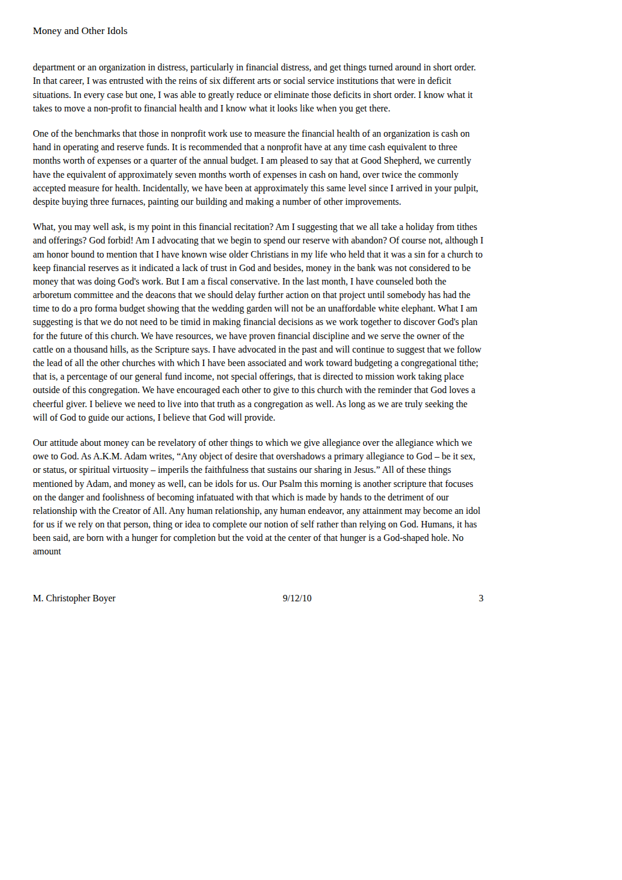Money and Other Idols
department or an organization in distress, particularly in financial distress, and get things turned around in short order. In that career, I was entrusted with the reins of six different arts or social service institutions that were in deficit situations. In every case but one, I was able to greatly reduce or eliminate those deficits in short order. I know what it takes to move a non-profit to financial health and I know what it looks like when you get there.
One of the benchmarks that those in nonprofit work use to measure the financial health of an organization is cash on hand in operating and reserve funds. It is recommended that a nonprofit have at any time cash equivalent to three months worth of expenses or a quarter of the annual budget. I am pleased to say that at Good Shepherd, we currently have the equivalent of approximately seven months worth of expenses in cash on hand, over twice the commonly accepted measure for health. Incidentally, we have been at approximately this same level since I arrived in your pulpit, despite buying three furnaces, painting our building and making a number of other improvements.
What, you may well ask, is my point in this financial recitation? Am I suggesting that we all take a holiday from tithes and offerings? God forbid! Am I advocating that we begin to spend our reserve with abandon? Of course not, although I am honor bound to mention that I have known wise older Christians in my life who held that it was a sin for a church to keep financial reserves as it indicated a lack of trust in God and besides, money in the bank was not considered to be money that was doing God's work. But I am a fiscal conservative. In the last month, I have counseled both the arboretum committee and the deacons that we should delay further action on that project until somebody has had the time to do a pro forma budget showing that the wedding garden will not be an unaffordable white elephant. What I am suggesting is that we do not need to be timid in making financial decisions as we work together to discover God's plan for the future of this church. We have resources, we have proven financial discipline and we serve the owner of the cattle on a thousand hills, as the Scripture says. I have advocated in the past and will continue to suggest that we follow the lead of all the other churches with which I have been associated and work toward budgeting a congregational tithe; that is, a percentage of our general fund income, not special offerings, that is directed to mission work taking place outside of this congregation. We have encouraged each other to give to this church with the reminder that God loves a cheerful giver. I believe we need to live into that truth as a congregation as well. As long as we are truly seeking the will of God to guide our actions, I believe that God will provide.
Our attitude about money can be revelatory of other things to which we give allegiance over the allegiance which we owe to God. As A.K.M. Adam writes, “Any object of desire that overshadows a primary allegiance to God – be it sex, or status, or spiritual virtuosity – imperils the faithfulness that sustains our sharing in Jesus.” All of these things mentioned by Adam, and money as well, can be idols for us. Our Psalm this morning is another scripture that focuses on the danger and foolishness of becoming infatuated with that which is made by hands to the detriment of our relationship with the Creator of All. Any human relationship, any human endeavor, any attainment may become an idol for us if we rely on that person, thing or idea to complete our notion of self rather than relying on God. Humans, it has been said, are born with a hunger for completion but the void at the center of that hunger is a God-shaped hole. No amount
M. Christopher Boyer 9/12/10 3